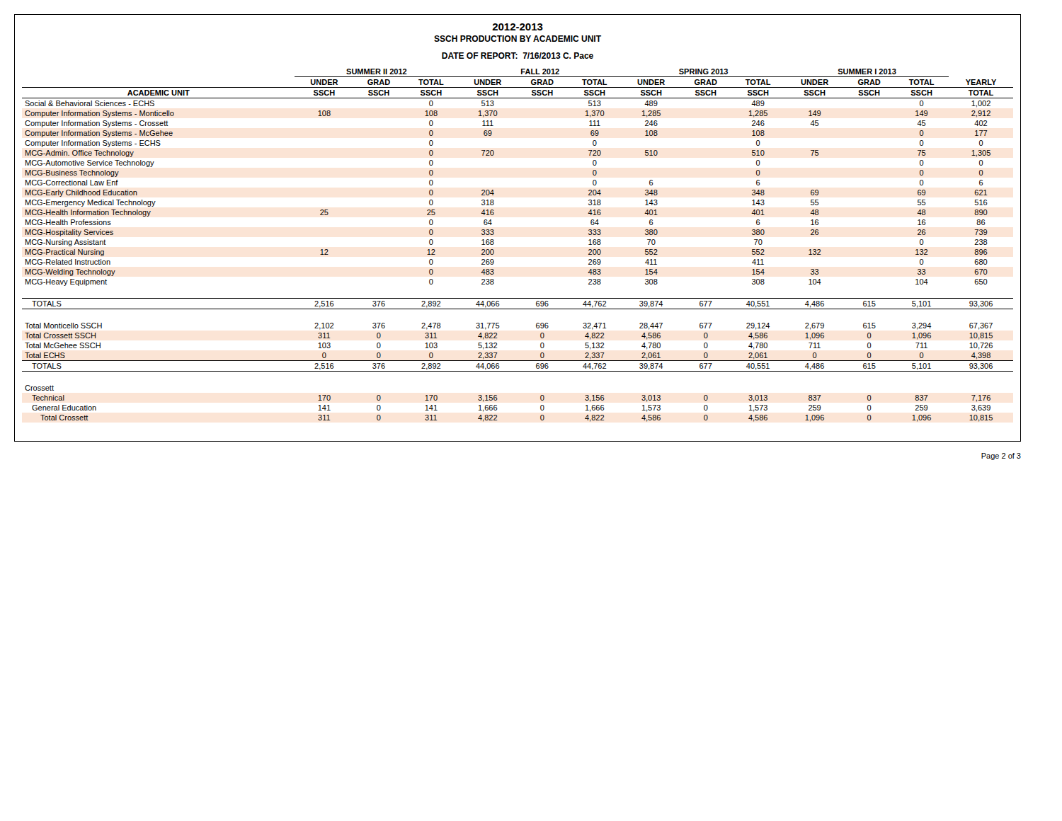2012-2013
SSCH PRODUCTION BY ACADEMIC UNIT
DATE OF REPORT: 7/16/2013 C. Pace
| | SUMMER II 2012 | FALL 2012 | SPRING 2013 | SUMMER I 2013 | |
| --- | --- | --- | --- | --- | --- |
| | UNDER | GRAD | TOTAL | UNDER | GRAD | TOTAL | UNDER | GRAD | TOTAL | UNDER | GRAD | TOTAL | YEARLY |
| ACADEMIC UNIT | SSCH | SSCH | SSCH | SSCH | SSCH | SSCH | SSCH | SSCH | SSCH | SSCH | SSCH | SSCH | TOTAL |
| Social & Behavioral Sciences - ECHS | | | 0 | 513 | | 513 | 489 | | 489 | | | 0 | 1,002 |
| Computer Information Systems - Monticello | 108 | | 108 | 1,370 | | 1,370 | 1,285 | | 1,285 | 149 | | 149 | 2,912 |
| Computer Information Systems - Crossett | | | 0 | 111 | | 111 | 246 | | 246 | 45 | | 45 | 402 |
| Computer Information Systems - McGehee | | | 0 | 69 | | 69 | 108 | | 108 | | | 0 | 177 |
| Computer Information Systems - ECHS | | | 0 | | | 0 | | | 0 | | | 0 | 0 |
| MCG-Admin. Office Technology | | | 0 | 720 | | 720 | 510 | | 510 | 75 | | 75 | 1,305 |
| MCG-Automotive Service Technology | | | 0 | | | 0 | | | 0 | | | 0 | 0 |
| MCG-Business Technology | | | 0 | | | 0 | | | 0 | | | 0 | 0 |
| MCG-Correctional Law Enf | | | 0 | | | 0 | 6 | | 6 | | | 0 | 6 |
| MCG-Early Childhood Education | | | 0 | 204 | | 204 | 348 | | 348 | 69 | | 69 | 621 |
| MCG-Emergency Medical Technology | | | 0 | 318 | | 318 | 143 | | 143 | 55 | | 55 | 516 |
| MCG-Health Information Technology | 25 | | 25 | 416 | | 416 | 401 | | 401 | 48 | | 48 | 890 |
| MCG-Health Professions | | | 0 | 64 | | 64 | 6 | | 6 | 16 | | 16 | 86 |
| MCG-Hospitality Services | | | 0 | 333 | | 333 | 380 | | 380 | 26 | | 26 | 739 |
| MCG-Nursing Assistant | | | 0 | 168 | | 168 | 70 | | 70 | | | 0 | 238 |
| MCG-Practical Nursing | 12 | | 12 | 200 | | 200 | 552 | | 552 | 132 | | 132 | 896 |
| MCG-Related Instruction | | | 0 | 269 | | 269 | 411 | | 411 | | | 0 | 680 |
| MCG-Welding Technology | | | 0 | 483 | | 483 | 154 | | 154 | 33 | | 33 | 670 |
| MCG-Heavy Equipment | | | 0 | 238 | | 238 | 308 | | 308 | 104 | | 104 | 650 |
| TOTALS | 2,516 | 376 | 2,892 | 44,066 | 696 | 44,762 | 39,874 | 677 | 40,551 | 4,486 | 615 | 5,101 | 93,306 |
| Total Monticello SSCH | 2,102 | 376 | 2,478 | 31,775 | 696 | 32,471 | 28,447 | 677 | 29,124 | 2,679 | 615 | 3,294 | 67,367 |
| Total Crossett SSCH | 311 | 0 | 311 | 4,822 | 0 | 4,822 | 4,586 | 0 | 4,586 | 1,096 | 0 | 1,096 | 10,815 |
| Total McGehee SSCH | 103 | 0 | 103 | 5,132 | 0 | 5,132 | 4,780 | 0 | 4,780 | 711 | 0 | 711 | 10,726 |
| Total ECHS | 0 | 0 | 0 | 2,337 | 0 | 2,337 | 2,061 | 0 | 2,061 | 0 | 0 | 0 | 4,398 |
| TOTALS | 2,516 | 376 | 2,892 | 44,066 | 696 | 44,762 | 39,874 | 677 | 40,551 | 4,486 | 615 | 5,101 | 93,306 |
| Crossett | | | | | | | | | | | | | |
| Technical | 170 | 0 | 170 | 3,156 | 0 | 3,156 | 3,013 | 0 | 3,013 | 837 | 0 | 837 | 7,176 |
| General Education | 141 | 0 | 141 | 1,666 | 0 | 1,666 | 1,573 | 0 | 1,573 | 259 | 0 | 259 | 3,639 |
| Total Crossett | 311 | 0 | 311 | 4,822 | 0 | 4,822 | 4,586 | 0 | 4,586 | 1,096 | 0 | 1,096 | 10,815 |
Page 2 of 3